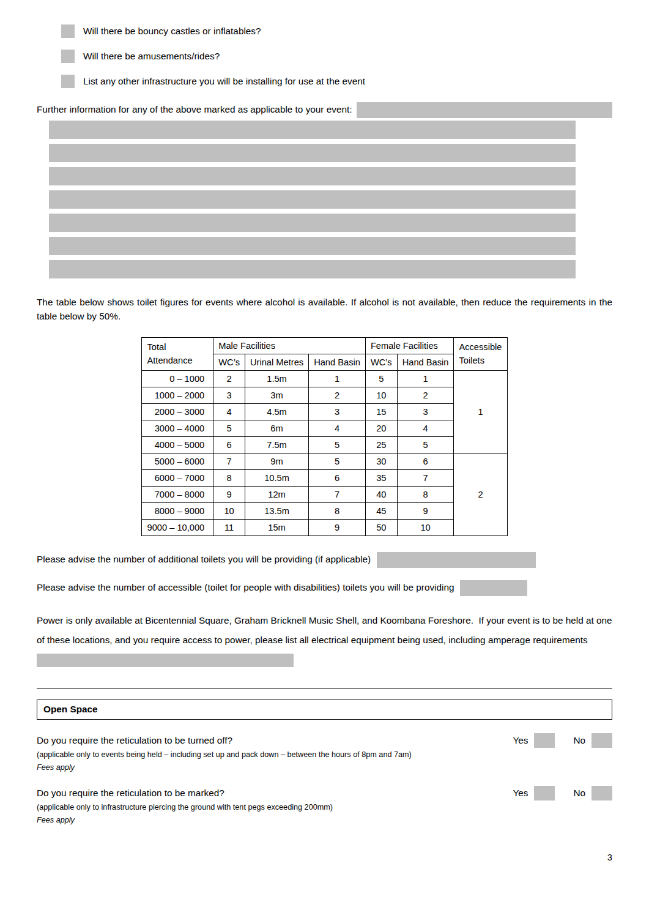Will there be bouncy castles or inflatables?
Will there be amusements/rides?
List any other infrastructure you will be installing for use at the event
Further information for any of the above marked as applicable to your event:
The table below shows toilet figures for events where alcohol is available. If alcohol is not available, then reduce the requirements in the table below by 50%.
| Total Attendance | Male Facilities | Female Facilities | Accessible Toilets |
| --- | --- | --- | --- |
| WC’s | Urinal Metres | Hand Basin | WC’s | Hand Basin |
| 0 – 1000 | 2 | 1.5m | 1 | 5 | 1 | 1 |
| 1000 – 2000 | 3 | 3m | 2 | 10 | 2 |
| 2000 – 3000 | 4 | 4.5m | 3 | 15 | 3 |
| 3000 – 4000 | 5 | 6m | 4 | 20 | 4 |
| 4000 – 5000 | 6 | 7.5m | 5 | 25 | 5 |
| 5000 – 6000 | 7 | 9m | 5 | 30 | 6 | 2 |
| 6000 – 7000 | 8 | 10.5m | 6 | 35 | 7 |
| 7000 – 8000 | 9 | 12m | 7 | 40 | 8 |
| 8000 – 9000 | 10 | 13.5m | 8 | 45 | 9 |
| 9000 – 10,000 | 11 | 15m | 9 | 50 | 10 |
Please advise the number of additional toilets you will be providing (if applicable)
Please advise the number of accessible (toilet for people with disabilities) toilets you will be providing
Power is only available at Bicentennial Square, Graham Bricknell Music Shell, and Koombana Foreshore. If your event is to be held at one of these locations, and you require access to power, please list all electrical equipment being used, including amperage requirements
Open Space
Do you require the reticulation to be turned off? Yes No
(applicable only to events being held – including set up and pack down – between the hours of 8pm and 7am)
Fees apply
Do you require the reticulation to be marked? Yes No
(applicable only to infrastructure piercing the ground with tent pegs exceeding 200mm)
Fees apply
3